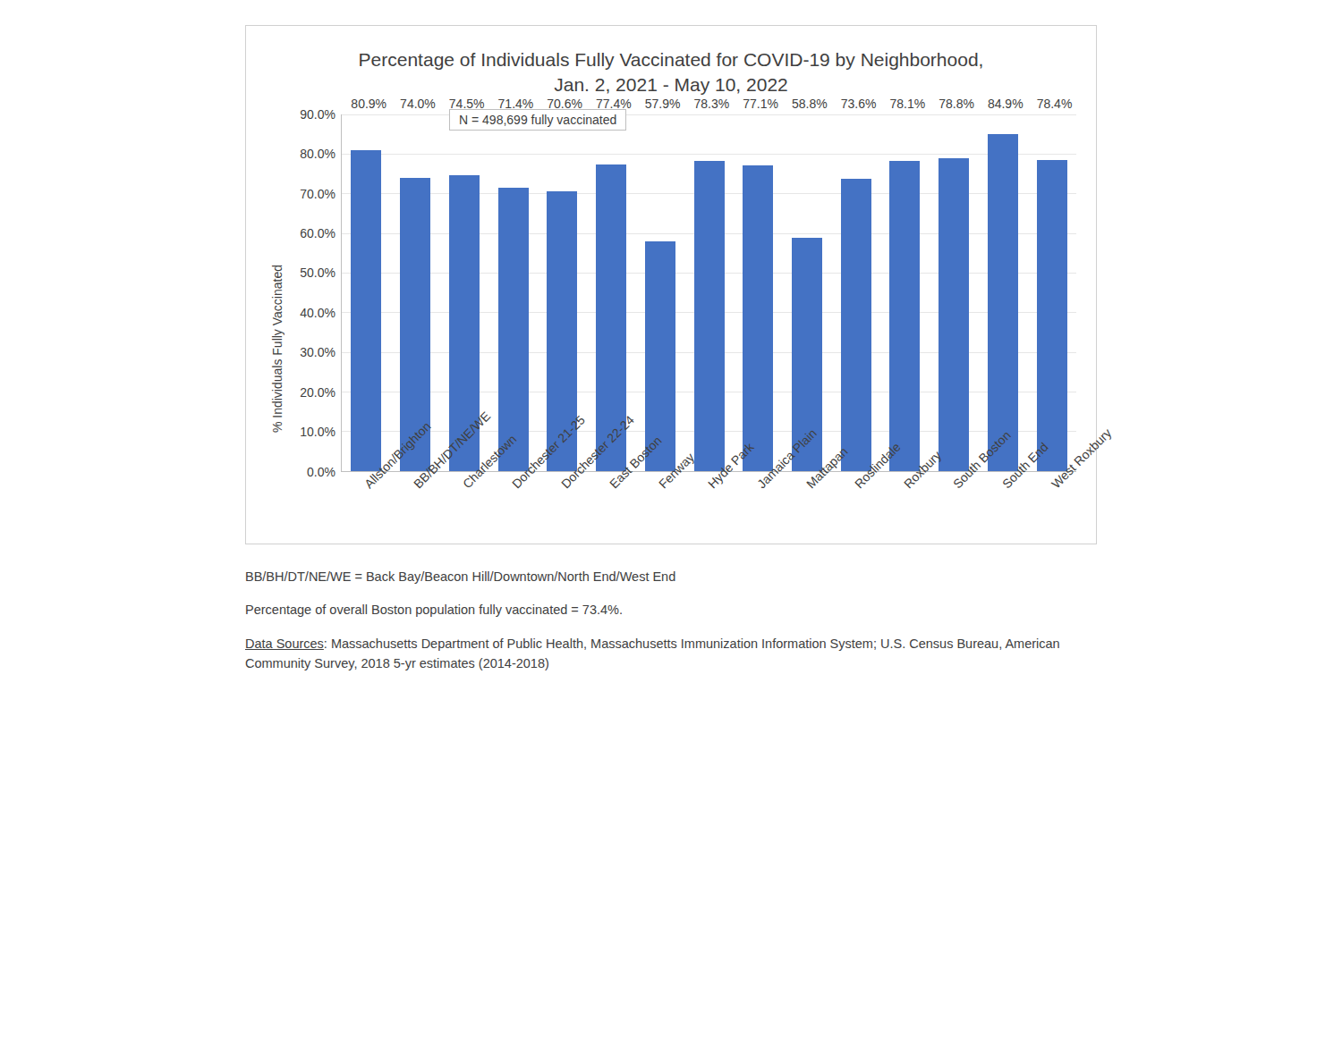Percentage of Individuals Fully Vaccinated for COVID-19 by Neighborhood,
Jan. 2, 2021 - May 10, 2022
% Individuals Fully Vaccinated
90.0%
80.0%
70.0%
60.0%
50.0%
40.0%
30.0%
20.0%
10.0%
0.0%
N = 498,699 fully vaccinated
80.9%
74.0%
74.5%
71.4%
70.6%
77.4%
57.9%
78.3%
77.1%
58.8%
73.6%
78.1%
78.8%
84.9%
78.4%
Allston/Brighton
BB/BH/DT/NE/WE
Charlestown
Dorchester 21-25
Dorchester 22-24
East Boston
Fenway
Hyde Park
Jamaica Plain
Mattapan
Roslindale
Roxbury
South Boston
South End
West Roxbury
BB/BH/DT/NE/WE = Back Bay/Beacon Hill/Downtown/North End/West End
Percentage of overall Boston population fully vaccinated = 73.4%.
Data Sources: Massachusetts Department of Public Health, Massachusetts Immunization Information System; U.S. Census Bureau, American Community Survey, 2018 5-yr estimates (2014-2018)